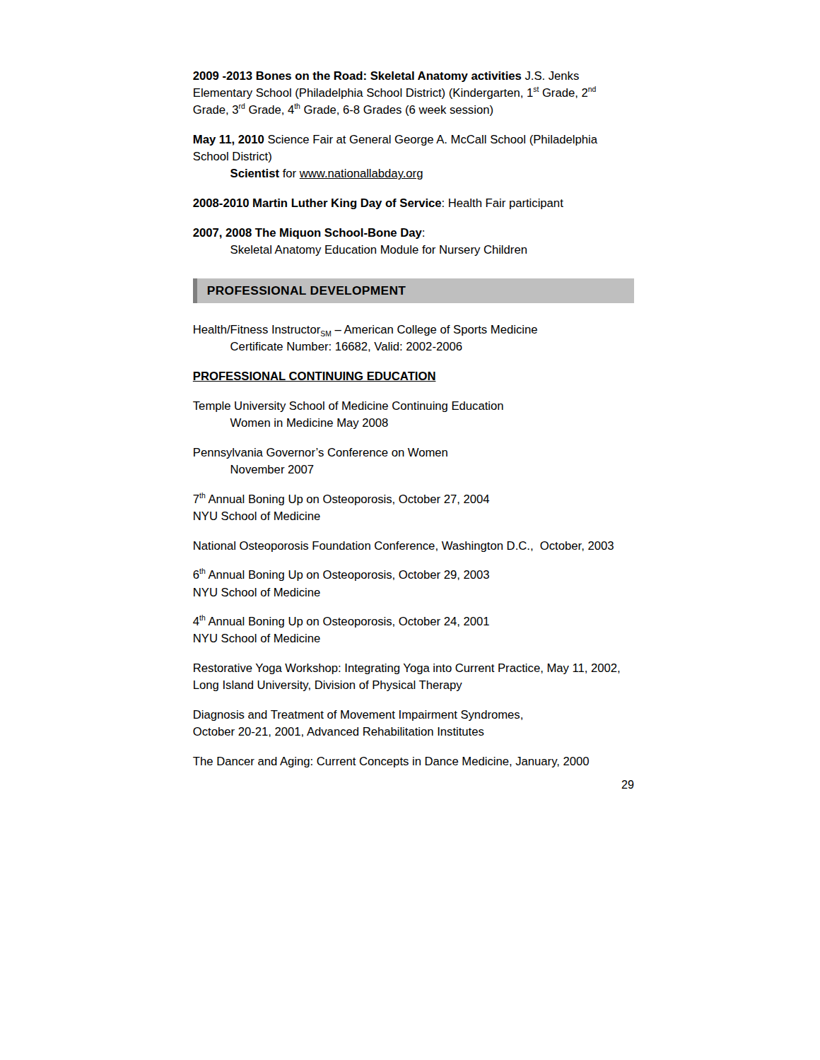2009 -2013 Bones on the Road: Skeletal Anatomy activities J.S. Jenks Elementary School (Philadelphia School District) (Kindergarten, 1st Grade, 2nd Grade, 3rd Grade, 4th Grade, 6-8 Grades (6 week session)
May 11, 2010 Science Fair at General George A. McCall School (Philadelphia School District)
Scientist for www.nationallabday.org
2008-2010 Martin Luther King Day of Service: Health Fair participant
2007, 2008 The Miquon School-Bone Day:
Skeletal Anatomy Education Module for Nursery Children
PROFESSIONAL DEVELOPMENT
Health/Fitness InstructorSM – American College of Sports Medicine
Certificate Number: 16682, Valid: 2002-2006
PROFESSIONAL CONTINUING EDUCATION
Temple University School of Medicine Continuing Education
Women in Medicine May 2008
Pennsylvania Governor’s Conference on Women
November 2007
7th Annual Boning Up on Osteoporosis, October 27, 2004
NYU School of Medicine
National Osteoporosis Foundation Conference, Washington D.C., October, 2003
6th Annual Boning Up on Osteoporosis, October 29, 2003
NYU School of Medicine
4th Annual Boning Up on Osteoporosis, October 24, 2001
NYU School of Medicine
Restorative Yoga Workshop: Integrating Yoga into Current Practice, May 11, 2002, Long Island University, Division of Physical Therapy
Diagnosis and Treatment of Movement Impairment Syndromes,
October 20-21, 2001, Advanced Rehabilitation Institutes
The Dancer and Aging: Current Concepts in Dance Medicine, January, 2000
29